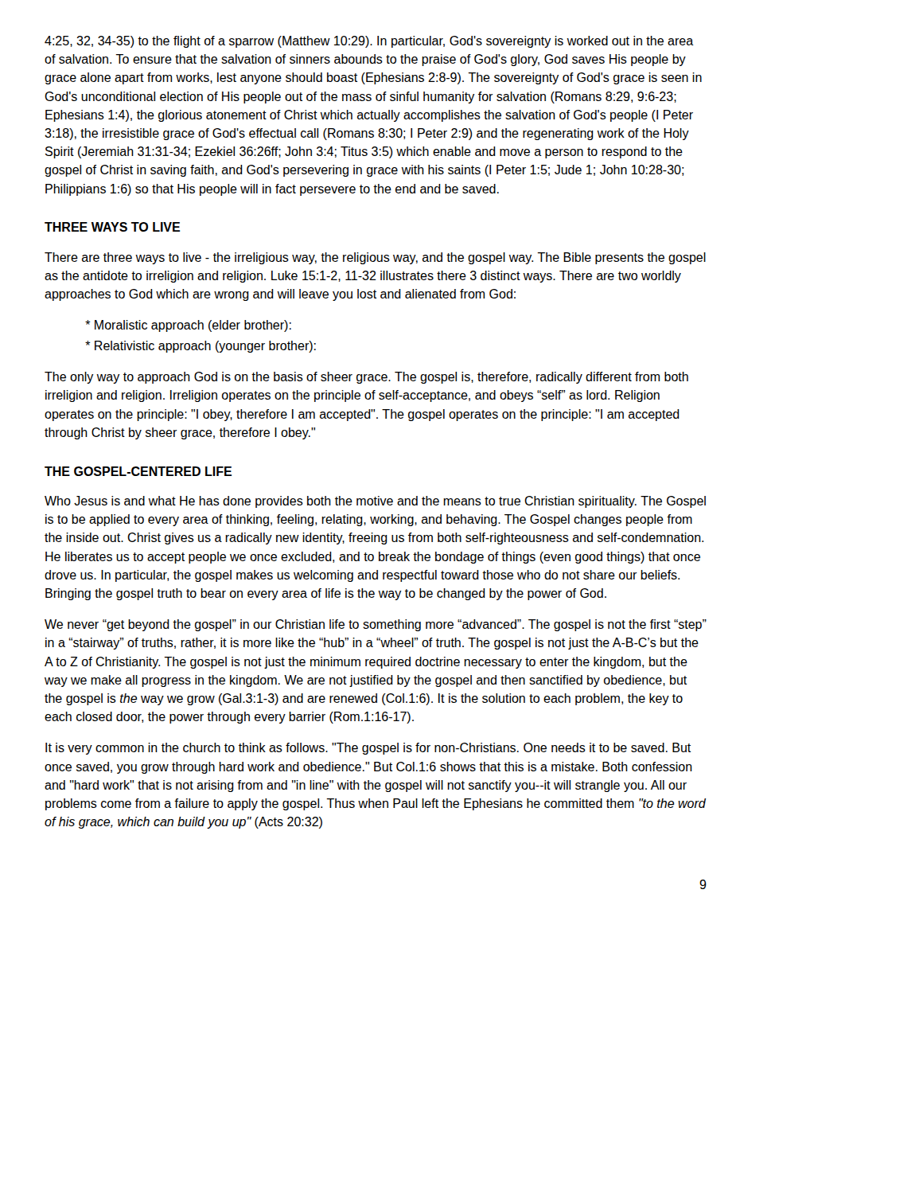4:25, 32, 34-35) to the flight of a sparrow (Matthew 10:29). In particular, God's sovereignty is worked out in the area of salvation. To ensure that the salvation of sinners abounds to the praise of God's glory, God saves His people by grace alone apart from works, lest anyone should boast (Ephesians 2:8-9). The sovereignty of God's grace is seen in God's unconditional election of His people out of the mass of sinful humanity for salvation (Romans 8:29, 9:6-23; Ephesians 1:4), the glorious atonement of Christ which actually accomplishes the salvation of God's people (I Peter 3:18), the irresistible grace of God's effectual call (Romans 8:30; I Peter 2:9) and the regenerating work of the Holy Spirit (Jeremiah 31:31-34; Ezekiel 36:26ff; John 3:4; Titus 3:5) which enable and move a person to respond to the gospel of Christ in saving faith, and God's persevering in grace with his saints (I Peter 1:5; Jude 1; John 10:28-30; Philippians 1:6) so that His people will in fact persevere to the end and be saved.
Three Ways to Live
There are three ways to live - the irreligious way, the religious way, and the gospel way. The Bible presents the gospel as the antidote to irreligion and religion. Luke 15:1-2, 11-32 illustrates there 3 distinct ways. There are two worldly approaches to God which are wrong and will leave you lost and alienated from God:
Moralistic approach (elder brother):
Relativistic approach (younger brother):
The only way to approach God is on the basis of sheer grace. The gospel is, therefore, radically different from both irreligion and religion. Irreligion operates on the principle of self-acceptance, and obeys “self” as lord. Religion operates on the principle: "I obey, therefore I am accepted". The gospel operates on the principle: "I am accepted through Christ by sheer grace, therefore I obey."
The Gospel-Centered Life
Who Jesus is and what He has done provides both the motive and the means to true Christian spirituality. The Gospel is to be applied to every area of thinking, feeling, relating, working, and behaving. The Gospel changes people from the inside out. Christ gives us a radically new identity, freeing us from both self-righteousness and self-condemnation. He liberates us to accept people we once excluded, and to break the bondage of things (even good things) that once drove us. In particular, the gospel makes us welcoming and respectful toward those who do not share our beliefs. Bringing the gospel truth to bear on every area of life is the way to be changed by the power of God.
We never “get beyond the gospel” in our Christian life to something more “advanced”. The gospel is not the first “step” in a “stairway” of truths, rather, it is more like the “hub” in a “wheel” of truth. The gospel is not just the A-B-C’s but the A to Z of Christianity. The gospel is not just the minimum required doctrine necessary to enter the kingdom, but the way we make all progress in the kingdom. We are not justified by the gospel and then sanctified by obedience, but the gospel is the way we grow (Gal.3:1-3) and are renewed (Col.1:6). It is the solution to each problem, the key to each closed door, the power through every barrier (Rom.1:16-17).
It is very common in the church to think as follows. "The gospel is for non-Christians. One needs it to be saved. But once saved, you grow through hard work and obedience." But Col.1:6 shows that this is a mistake. Both confession and "hard work" that is not arising from and "in line" with the gospel will not sanctify you--it will strangle you. All our problems come from a failure to apply the gospel. Thus when Paul left the Ephesians he committed them "to the word of his grace, which can build you up" (Acts 20:32)
9